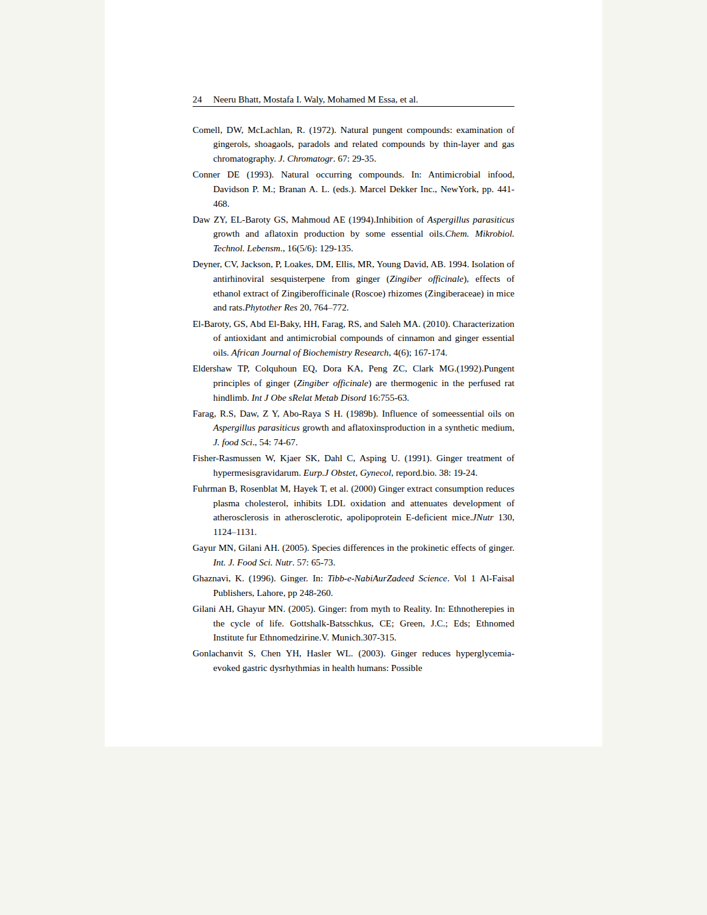24
Neeru Bhatt, Mostafa I. Waly, Mohamed M Essa, et al.
Comell, DW, McLachlan, R. (1972). Natural pungent compounds: examination of gingerols, shoagaols, paradols and related compounds by thin-layer and gas chromatography. J. Chromatogr. 67: 29-35.
Conner DE (1993). Natural occurring compounds. In: Antimicrobial infood, Davidson P. M.; Branan A. L. (eds.). Marcel Dekker Inc., NewYork, pp. 441-468.
Daw ZY, EL-Baroty GS, Mahmoud AE (1994).Inhibition of Aspergillus parasiticus growth and aflatoxin production by some essential oils.Chem. Mikrobiol. Technol. Lebensm., 16(5/6): 129-135.
Deyner, CV, Jackson, P, Loakes, DM, Ellis, MR, Young David, AB. 1994. Isolation of antirhinoviral sesquisterpene from ginger (Zingiber officinale), effects of ethanol extract of Zingiberofficinale (Roscoe) rhizomes (Zingiberaceae) in mice and rats.Phytother Res 20, 764–772.
El-Baroty, GS, Abd El-Baky, HH, Farag, RS, and Saleh MA. (2010). Characterization of antioxidant and antimicrobial compounds of cinnamon and ginger essential oils. African Journal of Biochemistry Research, 4(6); 167-174.
Eldershaw TP, Colquhoun EQ, Dora KA, Peng ZC, Clark MG.(1992).Pungent principles of ginger (Zingiber officinale) are thermogenic in the perfused rat hindlimb. Int J Obe sRelat Metab Disord 16:755-63.
Farag, R.S, Daw, Z Y, Abo-Raya S H. (1989b). Influence of someessential oils on Aspergillus parasiticus growth and aflatoxinsproduction in a synthetic medium, J. food Sci., 54: 74-67.
Fisher-Rasmussen W, Kjaer SK, Dahl C, Asping U. (1991). Ginger treatment of hypermesisgravidarum. Eurp.J Obstet, Gynecol, repord.bio. 38: 19-24.
Fuhrman B, Rosenblat M, Hayek T, et al. (2000) Ginger extract consumption reduces plasma cholesterol, inhibits LDL oxidation and attenuates development of atherosclerosis in atherosclerotic, apolipoprotein E-deficient mice.JNutr 130, 1124–1131.
Gayur MN, Gilani AH. (2005). Species differences in the prokinetic effects of ginger. Int. J. Food Sci. Nutr. 57: 65-73.
Ghaznavi, K. (1996). Ginger. In: Tibb-e-NabiAurZadeed Science. Vol 1 Al-Faisal Publishers, Lahore, pp 248-260.
Gilani AH, Ghayur MN. (2005). Ginger: from myth to Reality. In: Ethnotherepies in the cycle of life. Gottshalk-Batsschkus, CE; Green, J.C.; Eds; Ethnomed Institute fur Ethnomedzirine.V. Munich.307-315.
Gonlachanvit S, Chen YH, Hasler WL. (2003). Ginger reduces hyperglycemia-evoked gastric dysrhythmias in health humans: Possible